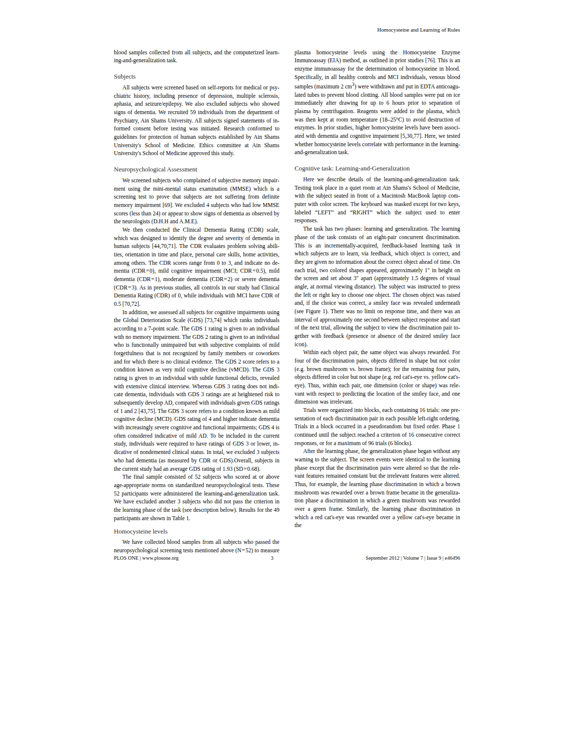Homocysteine and Learning of Rules
blood samples collected from all subjects, and the computerized learning-and-generalization task.
Subjects
All subjects were screened based on self-reports for medical or psychiatric history, including presence of depression, multiple sclerosis, aphasia, and seizure/epilepsy. We also excluded subjects who showed signs of dementia. We recruited 59 individuals from the department of Psychiatry, Ain Shams University. All subjects signed statements of informed consent before testing was initiated. Research conformed to guidelines for protection of human subjects established by Ain Shams University's School of Medicine. Ethics committee at Ain Shams University's School of Medicine approved this study.
Neuropsychological Assessment
We screened subjects who complained of subjective memory impairment using the mini-mental status examination (MMSE) which is a screening test to prove that subjects are not suffering from definite memory impairment [69]. We excluded 4 subjects who had low MMSE scores (less than 24) or appear to show signs of dementia as observed by the neurologists (D.H.H and A.M.E).
We then conducted the Clinical Dementia Rating (CDR) scale, which was designed to identify the degree and severity of dementia in human subjects [44,70,71]. The CDR evaluates problem solving abilities, orientation in time and place, personal care skills, home activities, among others. The CDR scores range from 0 to 3, and indicate no dementia (CDR = 0), mild cognitive impairment (MCI; CDR = 0.5), mild dementia (CDR = 1), moderate dementia (CDR = 2) or severe dementia (CDR = 3). As in previous studies, all controls in our study had Clinical Dementia Rating (CDR) of 0, while individuals with MCI have CDR of 0.5 [70,72].
In addition, we assessed all subjects for cognitive impairments using the Global Deterioration Scale (GDS) [73,74] which ranks individuals according to a 7-point scale. The GDS 1 rating is given to an individual with no memory impairment. The GDS 2 rating is given to an individual who is functionally unimpaired but with subjective complaints of mild forgetfulness that is not recognized by family members or coworkers and for which there is no clinical evidence. The GDS 2 score refers to a condition known as very mild cognitive decline (vMCD). The GDS 3 rating is given to an individual with subtle functional deficits, revealed with extensive clinical interview. Whereas GDS 3 rating does not indicate dementia, individuals with GDS 3 ratings are at heightened risk to subsequently develop AD, compared with individuals given GDS ratings of 1 and 2 [43,75]. The GDS 3 score refers to a condition known as mild cognitive decline (MCD). GDS rating of 4 and higher indicate dementia with increasingly severe cognitive and functional impairments; GDS 4 is often considered indicative of mild AD. To be included in the current study, individuals were required to have ratings of GDS 3 or lower, indicative of nondemented clinical status. In total, we excluded 3 subjects who had dementia (as measured by CDR or GDS).Overall, subjects in the current study had an average GDS rating of 1.93 (SD = 0.68).
The final sample consisted of 52 subjects who scored at or above age-appropriate norms on standardized neuropsychological tests. These 52 participants were administered the learning-and-generalization task. We have excluded another 3 subjects who did not pass the criterion in the learning phase of the task (see description below). Results for the 49 participants are shown in Table 1.
Homocysteine levels
We have collected blood samples from all subjects who passed the neuropsychological screening tests mentioned above (N = 52) to measure plasma homocysteine levels using the Homocysteine Enzyme Immunoassay (EIA) method, as outlined in prior studies [76]. This is an enzyme immunoassay for the determination of homocysteine in blood. Specifically, in all healthy controls and MCI individuals, venous blood samples (maximum 2 cm3) were withdrawn and put in EDTA anticoagulated tubes to prevent blood clotting. All blood samples were put on ice immediately after drawing for up to 6 hours prior to separation of plasma by centrifugation. Reagents were added to the plasma, which was then kept at room temperature (18–25°C) to avoid destruction of enzymes. In prior studies, higher homocysteine levels have been associated with dementia and cognitive impairment [5,30,77]. Here, we tested whether homocysteine levels correlate with performance in the learning-and-generalization task.
Cognitive task: Learning-and-Generalization
Here we describe details of the learning-and-generalization task. Testing took place in a quiet room at Ain Shams's School of Medicine, with the subject seated in front of a Macintosh MacBook laptop computer with color screen. The keyboard was masked except for two keys, labeled “LEFT” and “RIGHT” which the subject used to enter responses.
The task has two phases: learning and generalization. The learning phase of the task consists of an eight-pair concurrent discrimination. This is an incrementally-acquired, feedback-based learning task in which subjects are to learn, via feedback, which object is correct, and they are given no information about the correct object ahead of time. On each trial, two colored shapes appeared, approximately 1″ in height on the screen and set about 3″ apart (approximately 1.5 degrees of visual angle, at normal viewing distance). The subject was instructed to press the left or right key to choose one object. The chosen object was raised and, if the choice was correct, a smiley face was revealed underneath (see Figure 1). There was no limit on response time, and there was an interval of approximately one second between subject response and start of the next trial, allowing the subject to view the discrimination pair together with feedback (presence or absence of the desired smiley face icon).
Within each object pair, the same object was always rewarded. For four of the discrimination pairs, objects differed in shape but not color (e.g. brown mushroom vs. brown frame); for the remaining four pairs, objects differed in color but not shape (e.g. red cat's-eye vs. yellow cat's-eye). Thus, within each pair, one dimension (color or shape) was relevant with respect to predicting the location of the smiley face, and one dimension was irrelevant.
Trials were organized into blocks, each containing 16 trials: one presentation of each discrimination pair in each possible left-right ordering. Trials in a block occurred in a pseudorandom but fixed order. Phase 1 continued until the subject reached a criterion of 16 consecutive correct responses, or for a maximum of 96 trials (6 blocks).
After the learning phase, the generalization phase began without any warning to the subject. The screen events were identical to the learning phase except that the discrimination pairs were altered so that the relevant features remained constant but the irrelevant features were altered. Thus, for example, the learning phase discrimination in which a brown mushroom was rewarded over a brown frame became in the generalization phase a discrimination in which a green mushroom was rewarded over a green frame. Similarly, the learning phase discrimination in which a red cat's-eye was rewarded over a yellow cat's-eye became in the
PLOS ONE | www.plosone.org
3
September 2012 | Volume 7 | Issue 9 | e46496